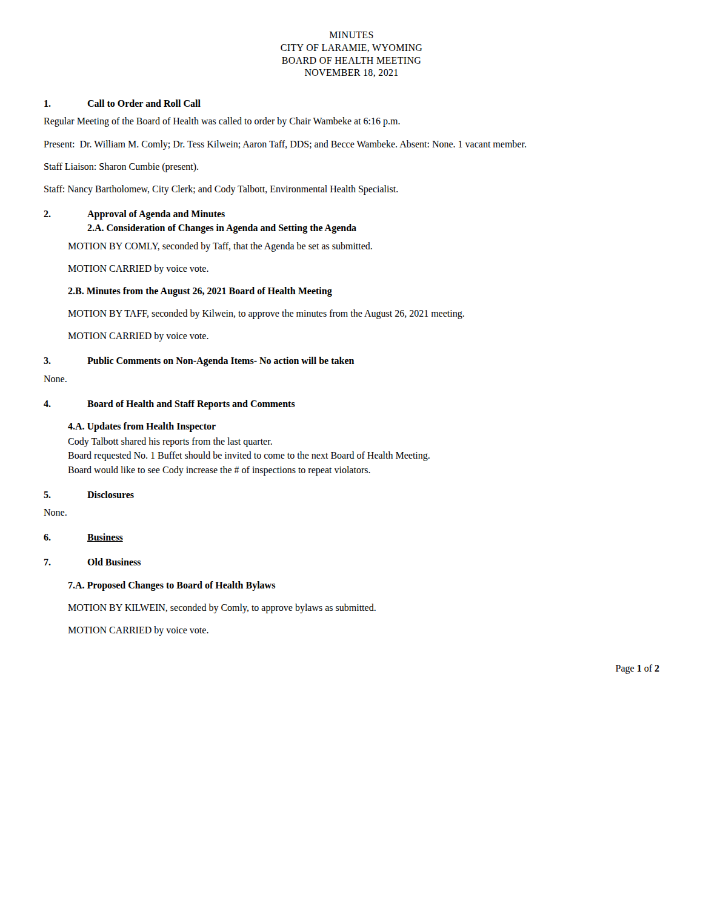MINUTES
CITY OF LARAMIE, WYOMING
BOARD OF HEALTH MEETING
NOVEMBER 18, 2021
1. Call to Order and Roll Call
Regular Meeting of the Board of Health was called to order by Chair Wambeke at 6:16 p.m.
Present: Dr. William M. Comly; Dr. Tess Kilwein; Aaron Taff, DDS; and Becce Wambeke. Absent: None. 1 vacant member.
Staff Liaison: Sharon Cumbie (present).
Staff: Nancy Bartholomew, City Clerk; and Cody Talbott, Environmental Health Specialist.
2. Approval of Agenda and Minutes
2.A. Consideration of Changes in Agenda and Setting the Agenda
MOTION BY COMLY, seconded by Taff, that the Agenda be set as submitted.
MOTION CARRIED by voice vote.
2.B. Minutes from the August 26, 2021 Board of Health Meeting
MOTION BY TAFF, seconded by Kilwein, to approve the minutes from the August 26, 2021 meeting.
MOTION CARRIED by voice vote.
3. Public Comments on Non-Agenda Items- No action will be taken
None.
4. Board of Health and Staff Reports and Comments
4.A. Updates from Health Inspector
Cody Talbott shared his reports from the last quarter.
Board requested No. 1 Buffet should be invited to come to the next Board of Health Meeting.
Board would like to see Cody increase the # of inspections to repeat violators.
5. Disclosures
None.
6. Business
7. Old Business
7.A. Proposed Changes to Board of Health Bylaws
MOTION BY KILWEIN, seconded by Comly, to approve bylaws as submitted.
MOTION CARRIED by voice vote.
Page 1 of 2